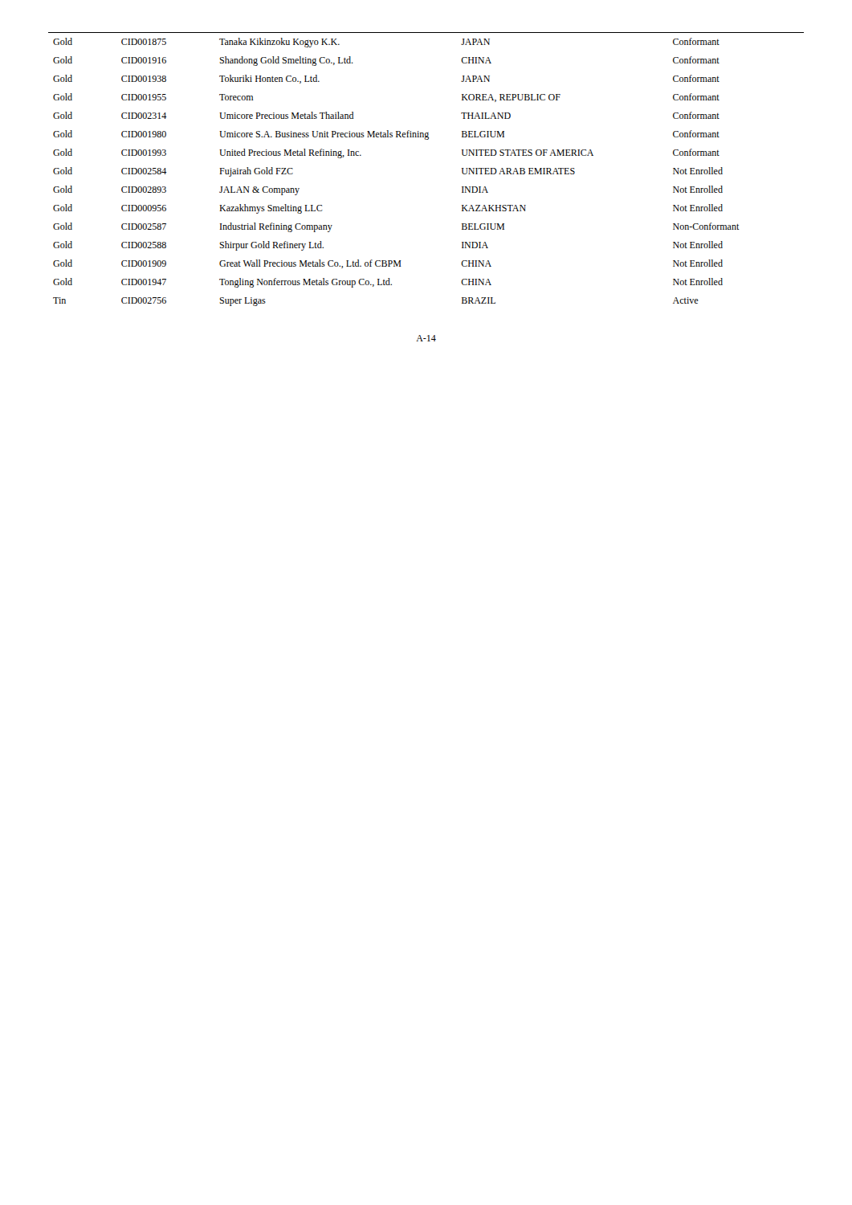| Gold | CID001875 | Tanaka Kikinzoku Kogyo K.K. | JAPAN | Conformant |
| Gold | CID001916 | Shandong Gold Smelting Co., Ltd. | CHINA | Conformant |
| Gold | CID001938 | Tokuriki Honten Co., Ltd. | JAPAN | Conformant |
| Gold | CID001955 | Torecom | KOREA, REPUBLIC OF | Conformant |
| Gold | CID002314 | Umicore Precious Metals Thailand | THAILAND | Conformant |
| Gold | CID001980 | Umicore S.A. Business Unit Precious Metals Refining | BELGIUM | Conformant |
| Gold | CID001993 | United Precious Metal Refining, Inc. | UNITED STATES OF AMERICA | Conformant |
| Gold | CID002584 | Fujairah Gold FZC | UNITED ARAB EMIRATES | Not Enrolled |
| Gold | CID002893 | JALAN & Company | INDIA | Not Enrolled |
| Gold | CID000956 | Kazakhmys Smelting LLC | KAZAKHSTAN | Not Enrolled |
| Gold | CID002587 | Industrial Refining Company | BELGIUM | Non-Conformant |
| Gold | CID002588 | Shirpur Gold Refinery Ltd. | INDIA | Not Enrolled |
| Gold | CID001909 | Great Wall Precious Metals Co., Ltd. of CBPM | CHINA | Not Enrolled |
| Gold | CID001947 | Tongling Nonferrous Metals Group Co., Ltd. | CHINA | Not Enrolled |
| Tin | CID002756 | Super Ligas | BRAZIL | Active |
A-14